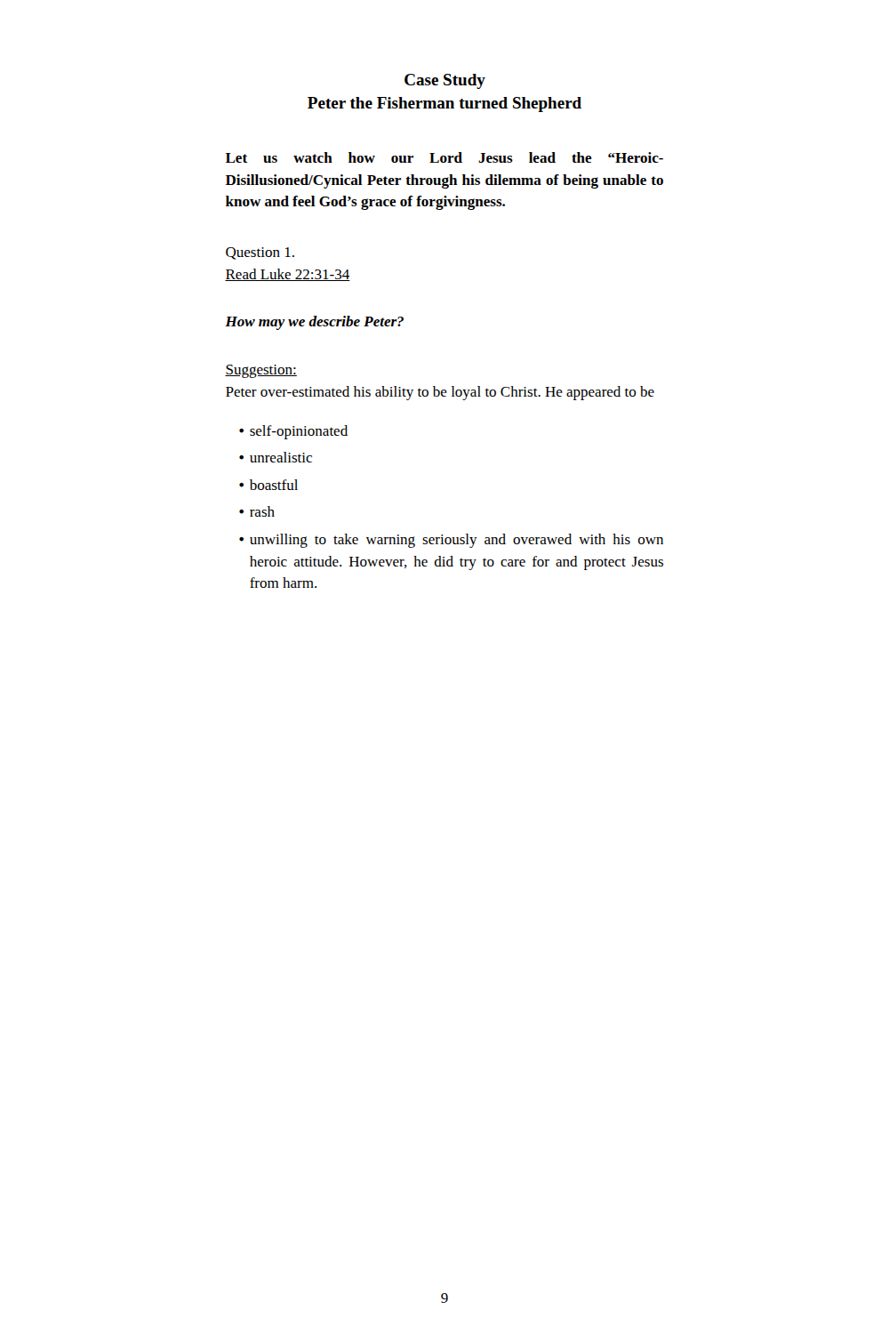Case Study Peter the Fisherman turned Shepherd
Let us watch how our Lord Jesus lead the “Heroic-Disillusioned/Cynical Peter through his dilemma of being unable to know and feel God’s grace of forgivingness.
Question 1.
Read Luke 22:31-34
How may we describe Peter?
Suggestion:
Peter over-estimated his ability to be loyal to Christ. He appeared to be
self-opinionated
unrealistic
boastful
rash
unwilling to take warning seriously and overawed with his own heroic attitude. However, he did try to care for and protect Jesus from harm.
9